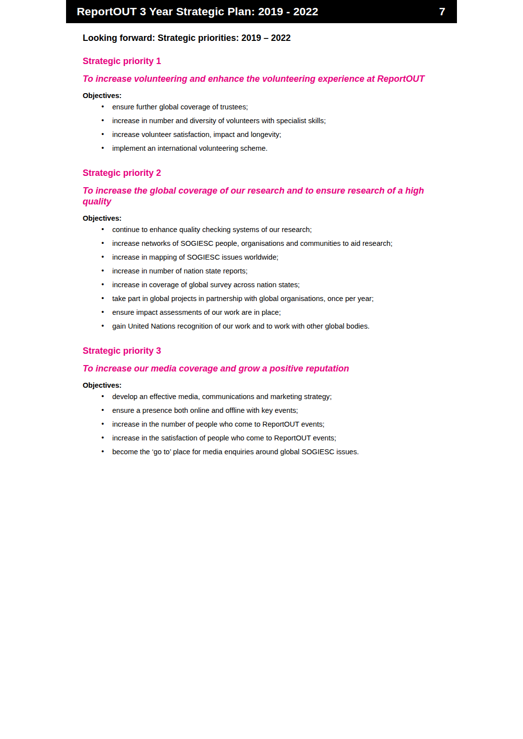ReportOUT 3 Year Strategic Plan: 2019 - 2022 7
Looking forward: Strategic priorities: 2019 – 2022
Strategic priority 1
To increase volunteering and enhance the volunteering experience at ReportOUT
Objectives:
ensure further global coverage of trustees;
increase in number and diversity of volunteers with specialist skills;
increase volunteer satisfaction, impact and longevity;
implement an international volunteering scheme.
Strategic priority 2
To increase the global coverage of our research and to ensure research of a high quality
Objectives:
continue to enhance quality checking systems of our research;
increase networks of SOGIESC people, organisations and communities to aid research;
increase in mapping of SOGIESC issues worldwide;
increase in number of nation state reports;
increase in coverage of global survey across nation states;
take part in global projects in partnership with global organisations, once per year;
ensure impact assessments of our work are in place;
gain United Nations recognition of our work and to work with other global bodies.
Strategic priority 3
To increase our media coverage and grow a positive reputation
Objectives:
develop an effective media, communications and marketing strategy;
ensure a presence both online and offline with key events;
increase in the number of people who come to ReportOUT events;
increase in the satisfaction of people who come to ReportOUT events;
become the ‘go to’ place for media enquiries around global SOGIESC issues.